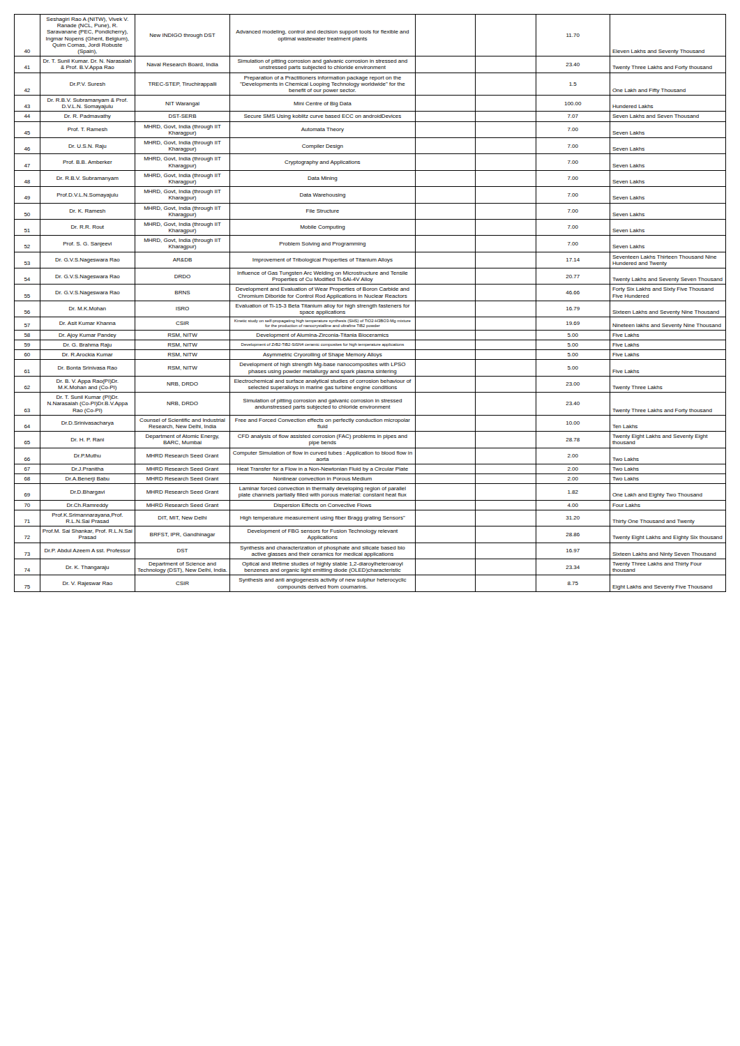| 40 | Seshagiri Rao A (NITW), Vivek V. Ranade (NCL, Pune), R. Saravanane (PEC, Pondicherry), Ingmar Nopens (Ghent, Belgium), Quim Comas, Jordi Robuste (Spain), | New INDIGO through DST | Advanced modeling, control and decision support tools for flexible and optimal wastewater treatment plants | | | 11.70 | Eleven Lakhs and Seventy Thousand |
| 41 | Dr. T. Sunil Kumar. Dr. N. Narasaiah & Prof. B.V.Appa Rao | Naval Research Board, India | Simulation of pitting corrosion and galvanic corrosion in stressed and unstressed parts subjected to chloride environment | | | 23.40 | Twenty Three Lakhs and Forty thousand |
| 42 | Dr.P.V. Suresh | TREC-STEP, Tiruchirappalli | Preparation of a Practitioners information package report on the "Developments in Chemical Looping Technology worldwide" for the benefit of our power sector. | | | 1.5 | One Lakh and Fifty Thousand |
| 43 | Dr. R.B.V. Subramanyam & Prof. D.V.L.N. Somayajulu | NIT Warangal | Mini Centre of Big Data | | | 100.00 | Hundered Lakhs |
| 44 | Dr. R. Padmavathy | DST-SERB | Secure SMS Using koblitz curve based ECC on androidDevices | | | 7.07 | Seven Lakhs and Seven Thousand |
| 45 | Prof. T. Ramesh | MHRD, Govt, India (through IIT Kharagpur) | Automata Theory | | | 7.00 | Seven Lakhs |
| 46 | Dr. U.S.N. Raju | MHRD, Govt, India (through IIT Kharagpur) | Compiler Design | | | 7.00 | Seven Lakhs |
| 47 | Prof. B.B. Amberker | MHRD, Govt, India (through IIT Kharagpur) | Cryptography and Applications | | | 7.00 | Seven Lakhs |
| 48 | Dr. R.B.V. Subramanyam | MHRD, Govt, India (through IIT Kharagpur) | Data Mining | | | 7.00 | Seven Lakhs |
| 49 | Prof.D.V.L.N.Somayajulu | MHRD, Govt, India (through IIT Kharagpur) | Data Warehousing | | | 7.00 | Seven Lakhs |
| 50 | Dr. K. Ramesh | MHRD, Govt, India (through IIT Kharagpur) | File Structure | | | 7.00 | Seven Lakhs |
| 51 | Dr. R.R. Rout | MHRD, Govt, India (through IIT Kharagpur) | Mobile Computing | | | 7.00 | Seven Lakhs |
| 52 | Prof. S. G. Sanjeevi | MHRD, Govt, India (through IIT Kharagpur) | Problem Solving and Programming | | | 7.00 | Seven Lakhs |
| 53 | Dr. G.V.S.Nageswara Rao | AR&DB | Improvement of Tribological Properties of Titanium Alloys | | | 17.14 | Seventeen Lakhs Thirteen Thousand Nine Hundered and Twenty |
| 54 | Dr. G.V.S.Nageswara Rao | DRDO | Influence of Gas Tungsten Arc Welding on Microstructure and Tensile Properties of Cu Modified Ti-6Al-4V Alloy | | | 20.77 | Twenty Lakhs and Seventy Seven Thousand |
| 55 | Dr. G.V.S.Nageswara Rao | BRNS | Development and Evaluation of Wear Properties of Boron Carbide and Chromium Diboride for Control Rod Applications in Nuclear Reactors | | | 46.66 | Forty Six Lakhs and Sixty Five Thousand Five Hundered |
| 56 | Dr. M.K.Mohan | ISRO | Evaluation of Ti-15-3 Beta Titanium alloy for high strength fasteners for space applications | | | 16.79 | Sixteen Lakhs and Seventy Nine Thousand |
| 57 | Dr. Asit Kumar Khanna | CSIR | Kinetic study on self-propagating high temperature synthesis (SHS) of TiO2-H3BO3-Mg mixture for the production of nanocrystalline and ultrafine TiB2 powder | | | 19.69 | Nineteen lakhs and Seventy Nine Thousand |
| 58 | Dr. Ajoy Kumar Pandey | RSM, NITW | Development of Alumina-Zirconia-Titania Bioceramics | | | 5.00 | Five Lakhs |
| 59 | Dr. G. Brahma Raju | RSM, NITW | Development of ZrB2-TiB2-SiSN4 ceramic composites for high temperature applications | | | 5.00 | Five Lakhs |
| 60 | Dr. R.Arockia Kumar | RSM, NITW | Asymmetric Cryorolling of Shape Memory Alloys | | | 5.00 | Five Lakhs |
| 61 | Dr. Bonta Srinivasa Rao | RSM, NITW | Development of high strength Mg-base nanocomposites with LPSO phases using powder metallurgy and spark plasma sintering | | | 5.00 | Five Lakhs |
| 62 | Dr. B. V. Appa Rao(PI)Dr. M.K.Mohan and (Co-PI) | NRB, DRDO | Electrochemical and surface analytical studies of corrosion behaviour of selected superalloys in marine gas turbine engine conditions | | | 23.00 | Twenty Three Lakhs |
| 63 | Dr. T. Sunil Kumar (PI)Dr. N.Narasaiah (Co-PI)Dr.B.V.Appa Rao (Co-PI) | NRB, DRDO | Simulation of pitting corrosion and galvanic corrosion in stressed andunstressed parts subjected to chloride environment | | | 23.40 | Twenty Three Lakhs and Forty thousand |
| 64 | Dr.D.Srinivasacharya | Counsel of Scientific and Industrial Research, New Delhi, India | Free and Forced Convection effects on perfectly conduction micropolar fluid | | | 10.00 | Ten Lakhs |
| 65 | Dr. H. P. Rani | Department of Atomic Energy, BARC, Mumbai | CFD analysis of flow assisted corrosion (FAC) problems in pipes and pipe bends | | | 28.78 | Twenty Eight Lakhs and Seventy Eight thousand |
| 66 | Dr.P.Muthu | MHRD Research Seed Grant | Computer Simulation of flow in curved tubes : Application to blood flow in aorta | | | 2.00 | Two Lakhs |
| 67 | Dr.J.Pranitha | MHRD Research Seed Grant | Heat Transfer for a Flow in a Non-Newtonian Fluid by a Circular Plate | | | 2.00 | Two Lakhs |
| 68 | Dr.A.Benerji Babu | MHRD Research Seed Grant | Nonlinear convection in Porous Medium | | | 2.00 | Two Lakhs |
| 69 | Dr.D.Bhargavi | MHRD Research Seed Grant | Laminar forced convection in thermally developing region of parallel plate channels partially filled with porous material: constant heat flux | | | 1.82 | One Lakh and Eighty Two Thousand |
| 70 | Dr.Ch.Ramreddy | MHRD Research Seed Grant | Dispersion Effects on Convective Flows | | | 4.00 | Four Lakhs |
| 71 | Prof.K.Srimannarayana,Prof. R.L.N.Sai Prasad | DIT, MIT, New Delhi | High temperature measurement using fiber Bragg grating Sensors" | | | 31.20 | Thirty One Thousand and Twenty |
| 72 | Prof.M. Sai Shankar, Prof. R.L.N.Sai Prasad | BRFST, IPR, Gandhinagar | Development of FBG sensors for Fusion Technology relevant Applications | | | 28.86 | Twenty Eight Lakhs and Eighty Six thousand |
| 73 | Dr.P. Abdul Azeem A sst. Professor | DST | Synthesis and characterization of phosphate and silicate based bio active glasses and their ceramics for medical applications | | | 16.97 | Sixteen Lakhs and Ninty Seven Thousand |
| 74 | Dr. K. Thangaraju | Department of Science and Technology (DST), New Delhi, India. | Optical and lifetime studies of highly stable 1,2-diaroylheteroaroyl benzenes and organic light emitting diode (OLED)characteristic | | | 23.34 | Twenty Three Lakhs and Thirty Four thousand |
| 75 | Dr. V. Rajeswar Rao | CSIR | Synthesis and anti angiogenesis activity of new sulphur heterocyclic compounds derived from coumarins. | | | 8.75 | Eight Lakhs and Seventy Five Thousand |